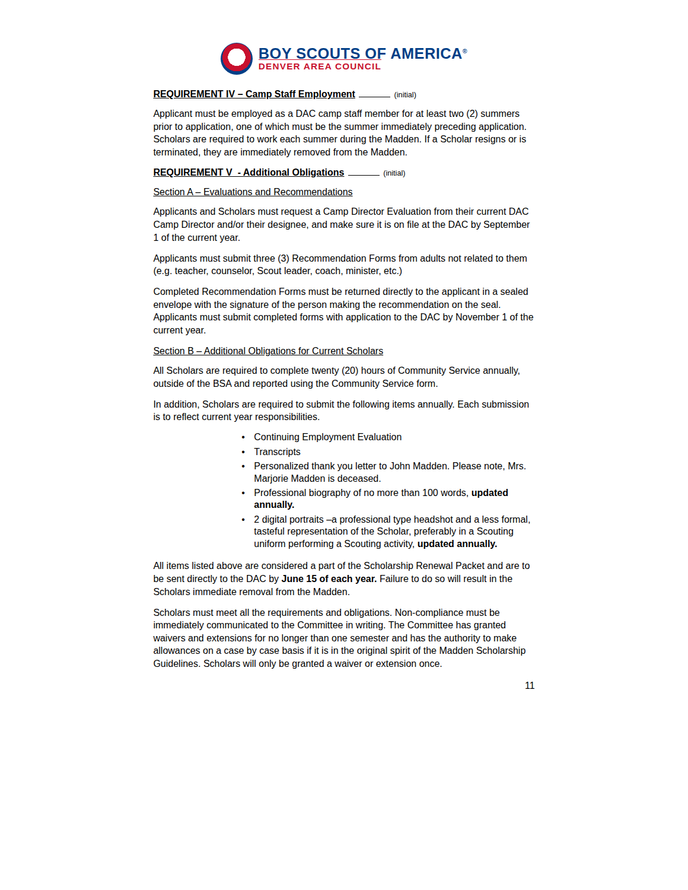BOY SCOUTS OF AMERICA®
DENVER AREA COUNCIL
REQUIREMENT IV – Camp Staff Employment (initial)
Applicant must be employed as a DAC camp staff member for at least two (2) summers prior to application, one of which must be the summer immediately preceding application. Scholars are required to work each summer during the Madden. If a Scholar resigns or is terminated, they are immediately removed from the Madden.
REQUIREMENT V - Additional Obligations (initial)
Section A – Evaluations and Recommendations
Applicants and Scholars must request a Camp Director Evaluation from their current DAC Camp Director and/or their designee, and make sure it is on file at the DAC by September 1 of the current year.
Applicants must submit three (3) Recommendation Forms from adults not related to them (e.g. teacher, counselor, Scout leader, coach, minister, etc.)
Completed Recommendation Forms must be returned directly to the applicant in a sealed envelope with the signature of the person making the recommendation on the seal. Applicants must submit completed forms with application to the DAC by November 1 of the current year.
Section B – Additional Obligations for Current Scholars
All Scholars are required to complete twenty (20) hours of Community Service annually, outside of the BSA and reported using the Community Service form.
In addition, Scholars are required to submit the following items annually. Each submission is to reflect current year responsibilities.
Continuing Employment Evaluation
Transcripts
Personalized thank you letter to John Madden. Please note, Mrs. Marjorie Madden is deceased.
Professional biography of no more than 100 words, updated annually.
2 digital portraits –a professional type headshot and a less formal, tasteful representation of the Scholar, preferably in a Scouting uniform performing a Scouting activity, updated annually.
All items listed above are considered a part of the Scholarship Renewal Packet and are to be sent directly to the DAC by June 15 of each year. Failure to do so will result in the Scholars immediate removal from the Madden.
Scholars must meet all the requirements and obligations. Non-compliance must be immediately communicated to the Committee in writing. The Committee has granted waivers and extensions for no longer than one semester and has the authority to make allowances on a case by case basis if it is in the original spirit of the Madden Scholarship Guidelines. Scholars will only be granted a waiver or extension once.
11